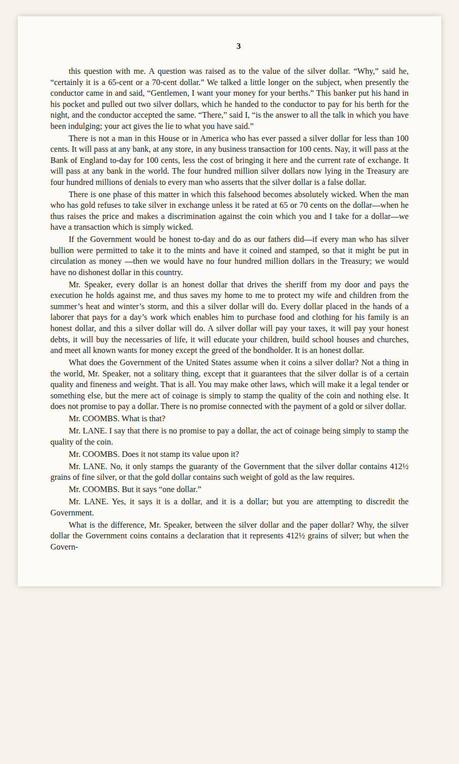3
this question with me. A question was raised as to the value of the silver dollar. “Why,” said he, “certainly it is a 65-cent or a 70-cent dollar.” We talked a little longer on the subject, when presently the conductor came in and said, “Gentlemen, I want your money for your berths.” This banker put his hand in his pocket and pulled out two silver dollars, which he handed to the conductor to pay for his berth for the night, and the conductor accepted the same. “There,” said I, “is the answer to all the talk in which you have been indulging; your act gives the lie to what you have said.”
There is not a man in this House or in America who has ever passed a silver dollar for less than 100 cents. It will pass at any bank, at any store, in any business transaction for 100 cents. Nay, it will pass at the Bank of England to-day for 100 cents, less the cost of bringing it here and the current rate of exchange. It will pass at any bank in the world. The four hundred million silver dollars now lying in the Treasury are four hundred millions of denials to every man who asserts that the silver dollar is a false dollar.
There is one phase of this matter in which this falsehood becomes absolutely wicked. When the man who has gold refuses to take silver in exchange unless it be rated at 65 or 70 cents on the dollar—when he thus raises the price and makes a discrimination against the coin which you and I take for a dollar—we have a transaction which is simply wicked.
If the Government would be honest to-day and do as our fathers did—if every man who has silver bullion were permitted to take it to the mints and have it coined and stamped, so that it might be put in circulation as money —then we would have no four hundred million dollars in the Treasury; we would have no dishonest dollar in this country.
Mr. Speaker, every dollar is an honest dollar that drives the sheriff from my door and pays the execution he holds against me, and thus saves my home to me to protect my wife and children from the summer’s heat and winter’s storm, and this a silver dollar will do. Every dollar placed in the hands of a laborer that pays for a day’s work which enables him to purchase food and clothing for his family is an honest dollar, and this a silver dollar will do. A silver dollar will pay your taxes, it will pay your honest debts, it will buy the necessaries of life, it will educate your children, build school houses and churches, and meet all known wants for money except the greed of the bondholder. It is an honest dollar.
What does the Government of the United States assume when it coins a silver dollar? Not a thing in the world, Mr. Speaker, not a solitary thing, except that it guarantees that the silver dollar is of a certain quality and fineness and weight. That is all. You may make other laws, which will make it a legal tender or something else, but the mere act of coinage is simply to stamp the quality of the coin and nothing else. It does not promise to pay a dollar. There is no promise connected with the payment of a gold or silver dollar.
Mr. COOMBS. What is that?
Mr. LANE. I say that there is no promise to pay a dollar, the act of coinage being simply to stamp the quality of the coin.
Mr. COOMBS. Does it not stamp its value upon it?
Mr. LANE. No, it only stamps the guaranty of the Government that the silver dollar contains 412½ grains of fine silver, or that the gold dollar contains such weight of gold as the law requires.
Mr. COOMBS. But it says “one dollar.”
Mr. LANE. Yes, it says it is a dollar, and it is a dollar; but you are attempting to discredit the Government.
What is the difference, Mr. Speaker, between the silver dollar and the paper dollar? Why, the silver dollar the Government coins contains a declaration that it represents 412½ grains of silver; but when the Govern-